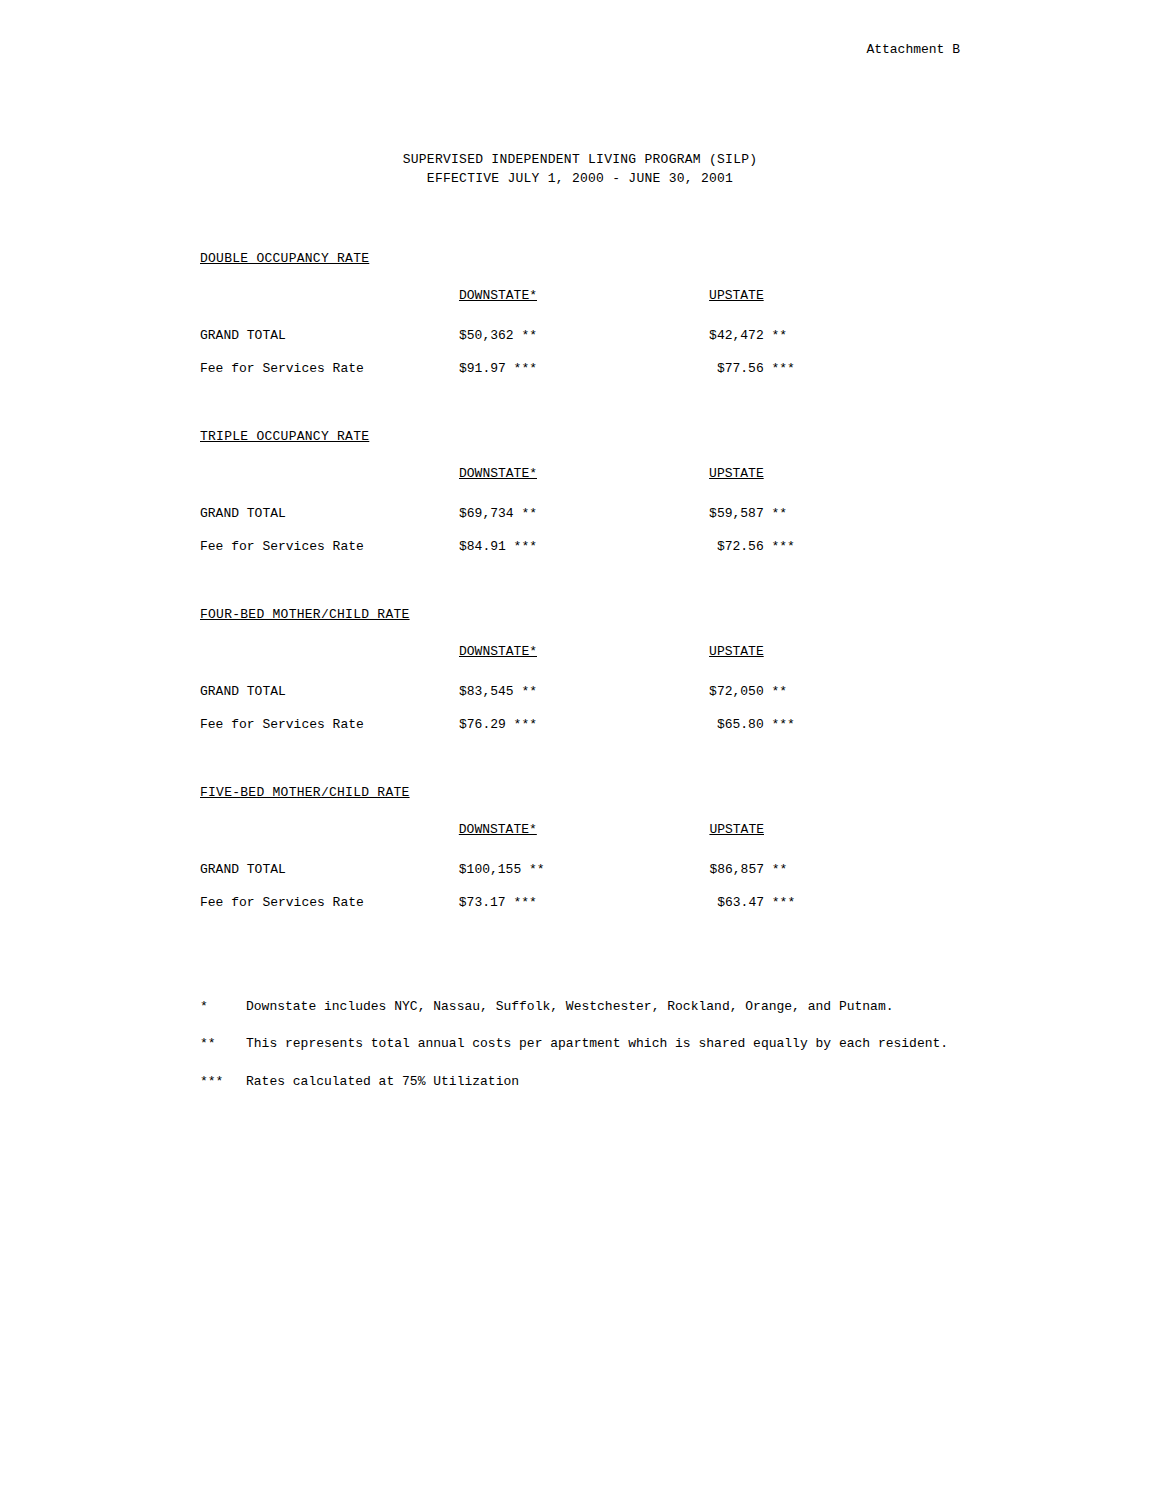Attachment B
SUPERVISED INDEPENDENT LIVING PROGRAM (SILP)
EFFECTIVE JULY 1, 2000 - JUNE 30, 2001
DOUBLE OCCUPANCY RATE
| | DOWNSTATE* | UPSTATE |
| GRAND TOTAL | $50,362 ** | $42,472 ** |
| Fee for Services Rate | $91.97 *** | $77.56 *** |
TRIPLE OCCUPANCY RATE
| | DOWNSTATE* | UPSTATE |
| GRAND TOTAL | $69,734 ** | $59,587 ** |
| Fee for Services Rate | $84.91 *** | $72.56 *** |
FOUR-BED MOTHER/CHILD RATE
| | DOWNSTATE* | UPSTATE |
| GRAND TOTAL | $83,545 ** | $72,050 ** |
| Fee for Services Rate | $76.29 *** | $65.80 *** |
FIVE-BED MOTHER/CHILD RATE
| | DOWNSTATE* | UPSTATE |
| GRAND TOTAL | $100,155 ** | $86,857 ** |
| Fee for Services Rate | $73.17 *** | $63.47 *** |
*
Downstate includes NYC, Nassau, Suffolk, Westchester, Rockland, Orange, and Putnam.
**
This represents total annual costs per apartment which is shared equally by each resident.
***
Rates calculated at 75% Utilization